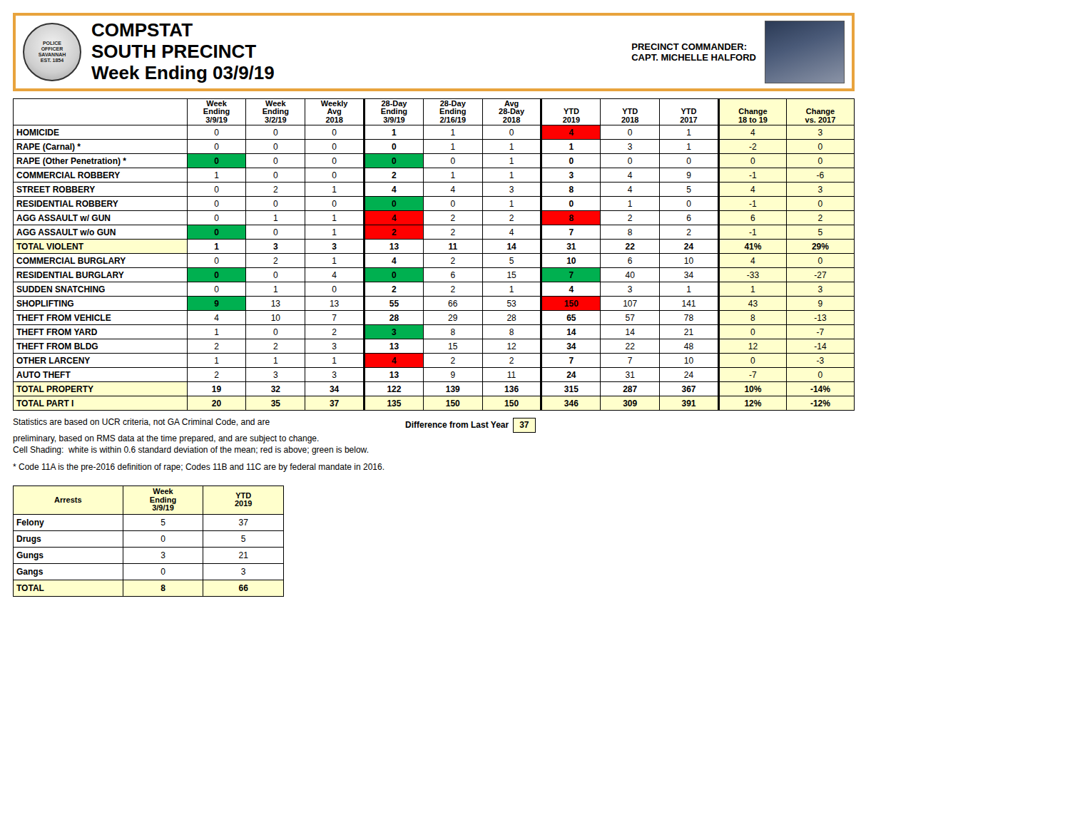POLICE
OFFICER
SAVANNAH
EST. 1854
COMPSTAT
SOUTH PRECINCT
Week Ending 03/9/19
PRECINCT COMMANDER:
CAPT. MICHELLE HALFORD
| | Week Ending 3/9/19 | Week Ending 3/2/19 | Weekly Avg 2018 | 28-Day Ending 3/9/19 | 28-Day Ending 2/16/19 | Avg 28-Day 2018 | YTD 2019 | YTD 2018 | YTD 2017 | Change 18 to 19 | Change vs. 2017 |
| --- | --- | --- | --- | --- | --- | --- | --- | --- | --- | --- | --- |
| HOMICIDE | 0 | 0 | 0 | 1 | 1 | 0 | 4 | 0 | 1 | 4 | 3 |
| RAPE (Carnal) * | 0 | 0 | 0 | 0 | 1 | 1 | 1 | 3 | 1 | -2 | 0 |
| RAPE (Other Penetration) * | 0 | 0 | 0 | 0 | 0 | 1 | 0 | 0 | 0 | 0 | 0 |
| COMMERCIAL ROBBERY | 1 | 0 | 0 | 2 | 1 | 1 | 3 | 4 | 9 | -1 | -6 |
| STREET ROBBERY | 0 | 2 | 1 | 4 | 4 | 3 | 8 | 4 | 5 | 4 | 3 |
| RESIDENTIAL ROBBERY | 0 | 0 | 0 | 0 | 0 | 1 | 0 | 1 | 0 | -1 | 0 |
| AGG ASSAULT w/ GUN | 0 | 1 | 1 | 4 | 2 | 2 | 8 | 2 | 6 | 6 | 2 |
| AGG ASSAULT w/o GUN | 0 | 0 | 1 | 2 | 2 | 4 | 7 | 8 | 2 | -1 | 5 |
| TOTAL VIOLENT | 1 | 3 | 3 | 13 | 11 | 14 | 31 | 22 | 24 | 41% | 29% |
| COMMERCIAL BURGLARY | 0 | 2 | 1 | 4 | 2 | 5 | 10 | 6 | 10 | 4 | 0 |
| RESIDENTIAL BURGLARY | 0 | 0 | 4 | 0 | 6 | 15 | 7 | 40 | 34 | -33 | -27 |
| SUDDEN SNATCHING | 0 | 1 | 0 | 2 | 2 | 1 | 4 | 3 | 1 | 1 | 3 |
| SHOPLIFTING | 9 | 13 | 13 | 55 | 66 | 53 | 150 | 107 | 141 | 43 | 9 |
| THEFT FROM VEHICLE | 4 | 10 | 7 | 28 | 29 | 28 | 65 | 57 | 78 | 8 | -13 |
| THEFT FROM YARD | 1 | 0 | 2 | 3 | 8 | 8 | 14 | 14 | 21 | 0 | -7 |
| THEFT FROM BLDG | 2 | 2 | 3 | 13 | 15 | 12 | 34 | 22 | 48 | 12 | -14 |
| OTHER LARCENY | 1 | 1 | 1 | 4 | 2 | 2 | 7 | 7 | 10 | 0 | -3 |
| AUTO THEFT | 2 | 3 | 3 | 13 | 9 | 11 | 24 | 31 | 24 | -7 | 0 |
| TOTAL PROPERTY | 19 | 32 | 34 | 122 | 139 | 136 | 315 | 287 | 367 | 10% | -14% |
| TOTAL PART I | 20 | 35 | 37 | 135 | 150 | 150 | 346 | 309 | 391 | 12% | -12% |
Statistics are based on UCR criteria, not GA Criminal Code, and are
Difference from Last Year 37
preliminary, based on RMS data at the time prepared, and are subject to change.
Cell Shading: white is within 0.6 standard deviation of the mean; red is above; green is below.
* Code 11A is the pre-2016 definition of rape; Codes 11B and 11C are by federal mandate in 2016.
| Arrests | Week Ending 3/9/19 | YTD 2019 |
| --- | --- | --- |
| Felony | 5 | 37 |
| Drugs | 0 | 5 |
| Gungs | 3 | 21 |
| Gangs | 0 | 3 |
| TOTAL | 8 | 66 |